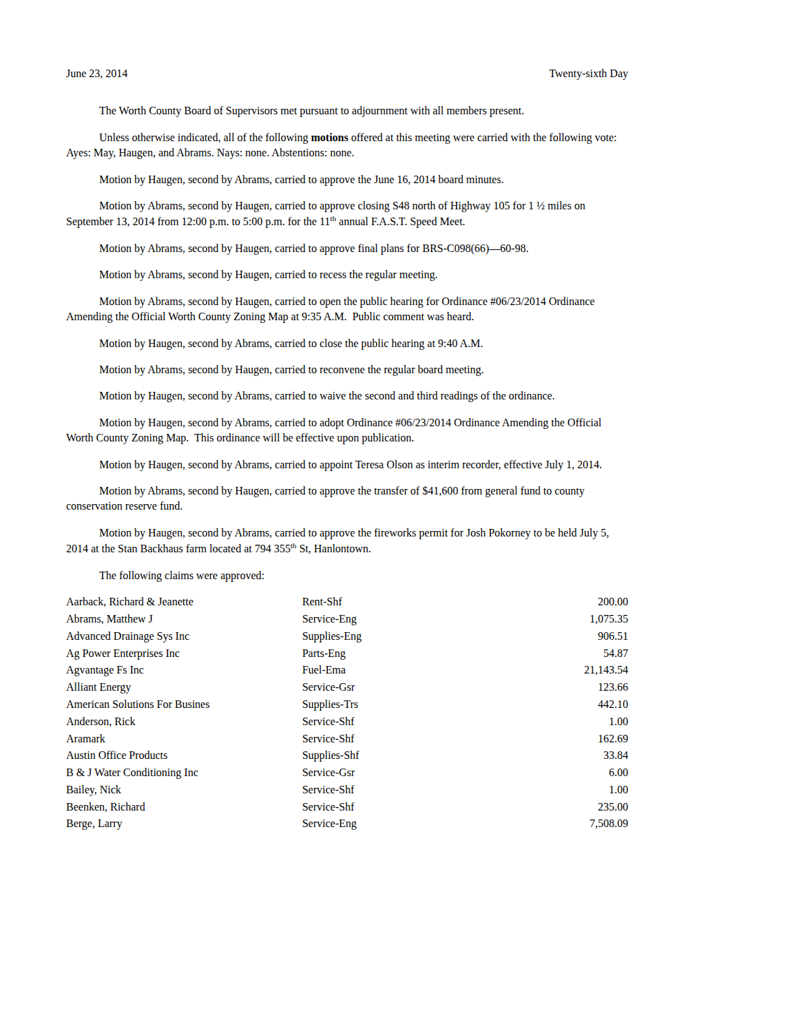June 23, 2014 Twenty-sixth Day
The Worth County Board of Supervisors met pursuant to adjournment with all members present.
Unless otherwise indicated, all of the following motions offered at this meeting were carried with the following vote: Ayes: May, Haugen, and Abrams. Nays: none. Abstentions: none.
Motion by Haugen, second by Abrams, carried to approve the June 16, 2014 board minutes.
Motion by Abrams, second by Haugen, carried to approve closing S48 north of Highway 105 for 1 ½ miles on September 13, 2014 from 12:00 p.m. to 5:00 p.m. for the 11th annual F.A.S.T. Speed Meet.
Motion by Abrams, second by Haugen, carried to approve final plans for BRS-C098(66)—60-98.
Motion by Abrams, second by Haugen, carried to recess the regular meeting.
Motion by Abrams, second by Haugen, carried to open the public hearing for Ordinance #06/23/2014 Ordinance Amending the Official Worth County Zoning Map at 9:35 A.M. Public comment was heard.
Motion by Haugen, second by Abrams, carried to close the public hearing at 9:40 A.M.
Motion by Abrams, second by Haugen, carried to reconvene the regular board meeting.
Motion by Haugen, second by Abrams, carried to waive the second and third readings of the ordinance.
Motion by Haugen, second by Abrams, carried to adopt Ordinance #06/23/2014 Ordinance Amending the Official Worth County Zoning Map. This ordinance will be effective upon publication.
Motion by Haugen, second by Abrams, carried to appoint Teresa Olson as interim recorder, effective July 1, 2014.
Motion by Abrams, second by Haugen, carried to approve the transfer of $41,600 from general fund to county conservation reserve fund.
Motion by Haugen, second by Abrams, carried to approve the fireworks permit for Josh Pokorney to be held July 5, 2014 at the Stan Backhaus farm located at 794 355th St, Hanlontown.
The following claims were approved:
| Aarback, Richard & Jeanette | Rent-Shf | 200.00 |
| Abrams, Matthew J | Service-Eng | 1,075.35 |
| Advanced Drainage Sys Inc | Supplies-Eng | 906.51 |
| Ag Power Enterprises Inc | Parts-Eng | 54.87 |
| Agvantage Fs Inc | Fuel-Ema | 21,143.54 |
| Alliant Energy | Service-Gsr | 123.66 |
| American Solutions For Busines | Supplies-Trs | 442.10 |
| Anderson, Rick | Service-Shf | 1.00 |
| Aramark | Service-Shf | 162.69 |
| Austin Office Products | Supplies-Shf | 33.84 |
| B & J Water Conditioning Inc | Service-Gsr | 6.00 |
| Bailey, Nick | Service-Shf | 1.00 |
| Beenken, Richard | Service-Shf | 235.00 |
| Berge, Larry | Service-Eng | 7,508.09 |